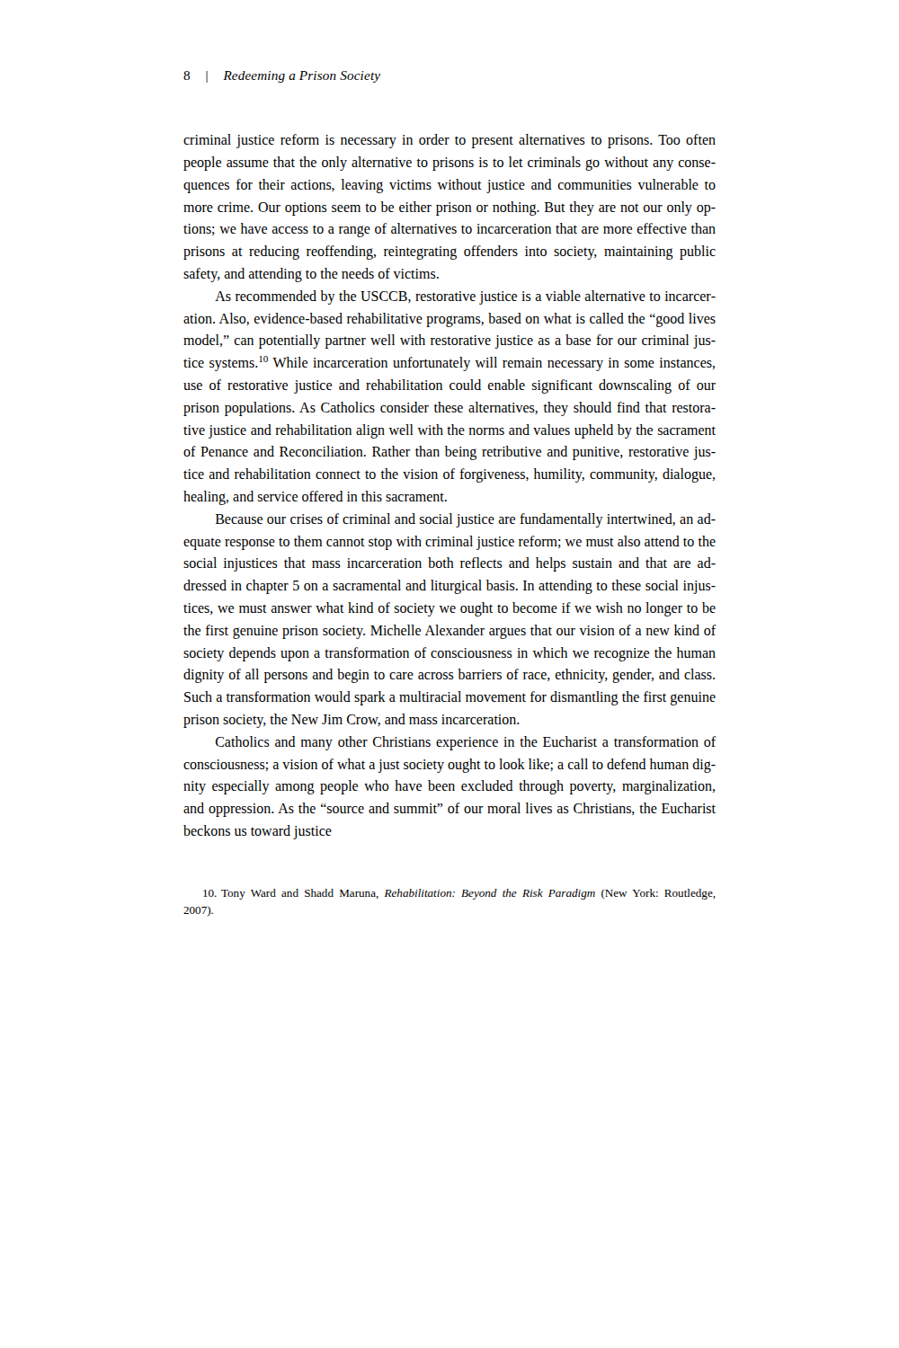8|Redeeming a Prison Society
criminal justice reform is necessary in order to present alternatives to prisons. Too often people assume that the only alternative to prisons is to let criminals go without any consequences for their actions, leaving victims without justice and communities vulnerable to more crime. Our options seem to be either prison or nothing. But they are not our only options; we have access to a range of alternatives to incarceration that are more effective than prisons at reducing reoffending, reintegrating offenders into society, maintaining public safety, and attending to the needs of victims.
As recommended by the USCCB, restorative justice is a viable alternative to incarceration. Also, evidence-based rehabilitative programs, based on what is called the “good lives model,” can potentially partner well with restorative justice as a base for our criminal justice systems.10 While incarceration unfortunately will remain necessary in some instances, use of restorative justice and rehabilitation could enable significant downscaling of our prison populations. As Catholics consider these alternatives, they should find that restorative justice and rehabilitation align well with the norms and values upheld by the sacrament of Penance and Reconciliation. Rather than being retributive and punitive, restorative justice and rehabilitation connect to the vision of forgiveness, humility, community, dialogue, healing, and service offered in this sacrament.
Because our crises of criminal and social justice are fundamentally intertwined, an adequate response to them cannot stop with criminal justice reform; we must also attend to the social injustices that mass incarceration both reflects and helps sustain and that are addressed in chapter 5 on a sacramental and liturgical basis. In attending to these social injustices, we must answer what kind of society we ought to become if we wish no longer to be the first genuine prison society. Michelle Alexander argues that our vision of a new kind of society depends upon a transformation of consciousness in which we recognize the human dignity of all persons and begin to care across barriers of race, ethnicity, gender, and class. Such a transformation would spark a multiracial movement for dismantling the first genuine prison society, the New Jim Crow, and mass incarceration.
Catholics and many other Christians experience in the Eucharist a transformation of consciousness; a vision of what a just society ought to look like; a call to defend human dignity especially among people who have been excluded through poverty, marginalization, and oppression. As the “source and summit” of our moral lives as Christians, the Eucharist beckons us toward justice
10. Tony Ward and Shadd Maruna, Rehabilitation: Beyond the Risk Paradigm (New York: Routledge, 2007).